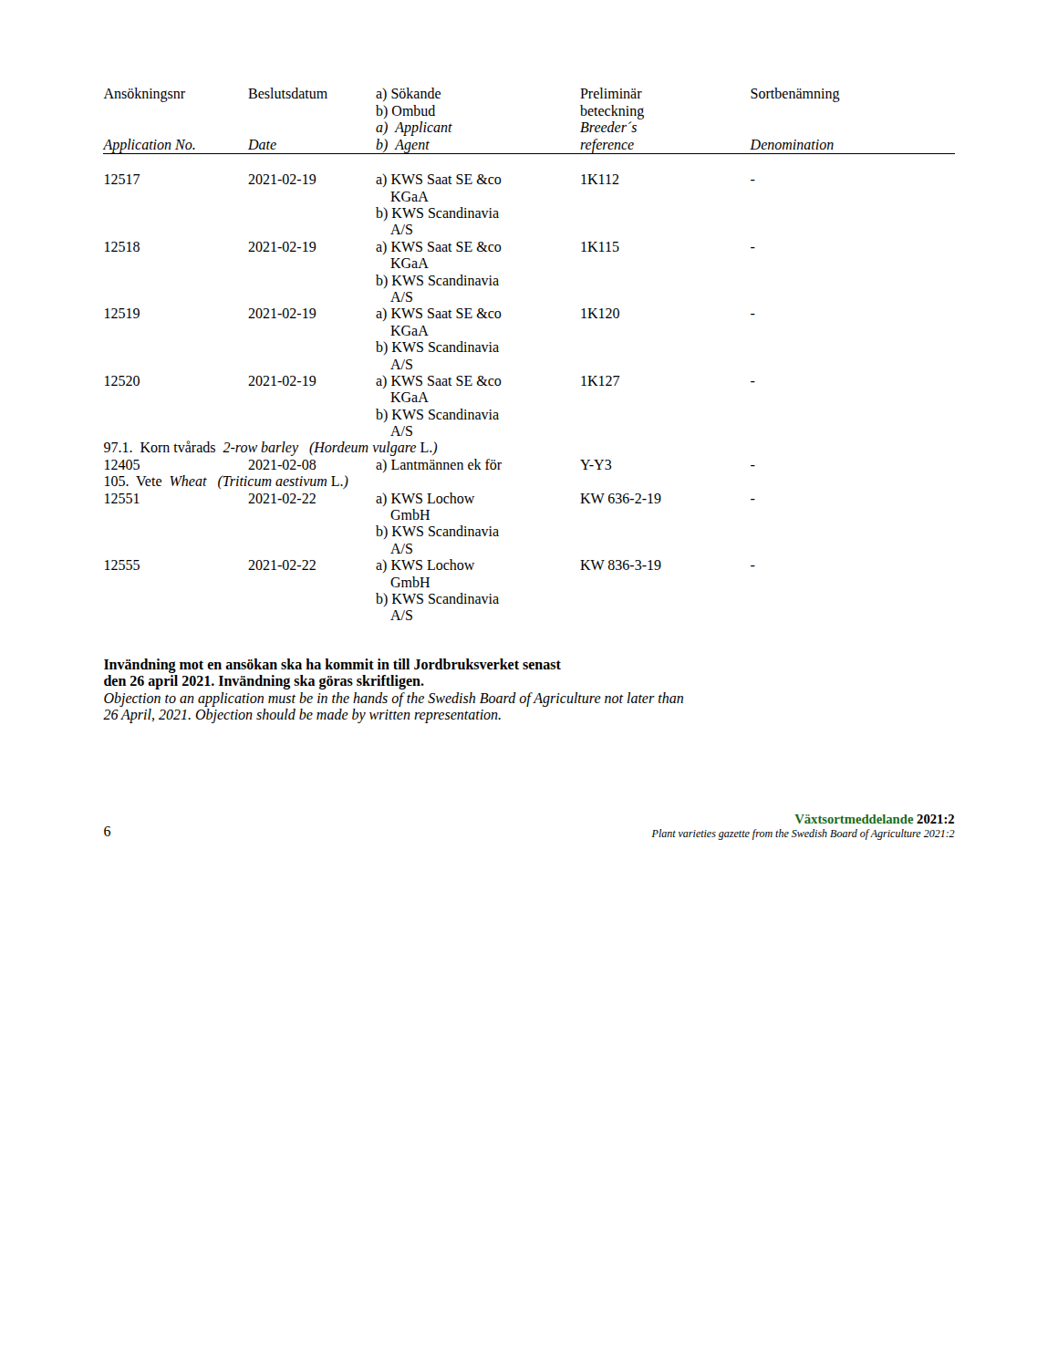| Ansökningsnr Application No. | Beslutsdatum Date | a) Sökande b) Ombud a) Applicant b) Agent | Preliminär beteckning Breeder´s reference | Sortbenämning Denomination |
| --- | --- | --- | --- | --- |
| 12517 | 2021-02-19 | a) KWS Saat SE &co KGaA b) KWS Scandinavia A/S | 1K112 | - |
| 12518 | 2021-02-19 | a) KWS Saat SE &co KGaA b) KWS Scandinavia A/S | 1K115 | - |
| 12519 | 2021-02-19 | a) KWS Saat SE &co KGaA b) KWS Scandinavia A/S | 1K120 | - |
| 12520 | 2021-02-19 | a) KWS Saat SE &co KGaA b) KWS Scandinavia A/S | 1K127 | - |
| 97.1. Korn tvårads 2-row barley (Hordeum vulgare L. ) |
| 12405 | 2021-02-08 | a) Lantmännen ek för | Y-Y3 | - |
| 105. Vete Wheat (Triticum aestivum L. ) |
| 12551 | 2021-02-22 | a) KWS Lochow GmbH b) KWS Scandinavia A/S | KW 636-2-19 | - |
| 12555 | 2021-02-22 | a) KWS Lochow GmbH b) KWS Scandinavia A/S | KW 836-3-19 | - |
Invändning mot en ansökan ska ha kommit in till Jordbruksverket senast
den 26 april 2021. Invändning ska göras skriftligen.
Objection to an application must be in the hands of the Swedish Board of Agriculture not later than
26 April, 2021. Objection should be made by written representation.
6
Växtsortmeddelande 2021:2
Plant varieties gazette from the Swedish Board of Agriculture 2021:2